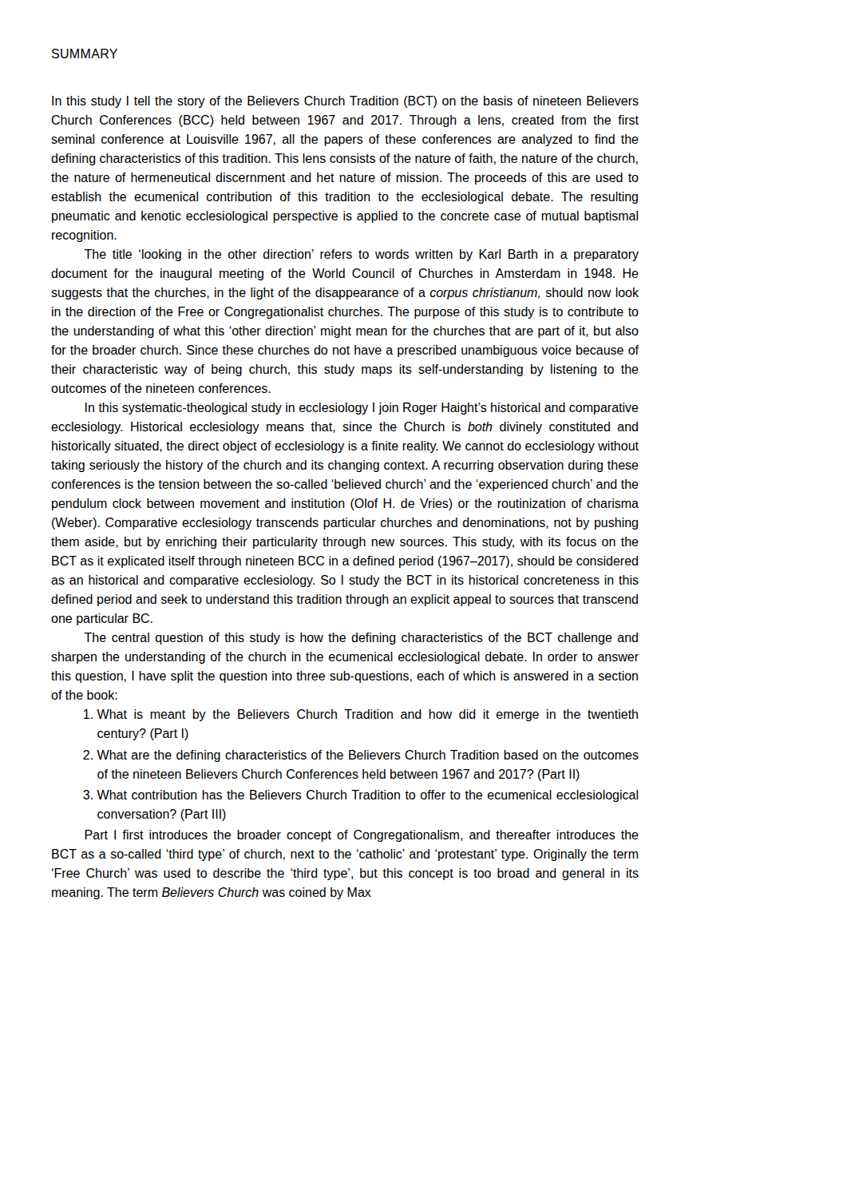SUMMARY
In this study I tell the story of the Believers Church Tradition (BCT) on the basis of nineteen Believers Church Conferences (BCC) held between 1967 and 2017. Through a lens, created from the first seminal conference at Louisville 1967, all the papers of these conferences are analyzed to find the defining characteristics of this tradition. This lens consists of the nature of faith, the nature of the church, the nature of hermeneutical discernment and het nature of mission. The proceeds of this are used to establish the ecumenical contribution of this tradition to the ecclesiological debate. The resulting pneumatic and kenotic ecclesiological perspective is applied to the concrete case of mutual baptismal recognition.
The title ‘looking in the other direction’ refers to words written by Karl Barth in a preparatory document for the inaugural meeting of the World Council of Churches in Amsterdam in 1948. He suggests that the churches, in the light of the disappearance of a corpus christianum, should now look in the direction of the Free or Congregationalist churches. The purpose of this study is to contribute to the understanding of what this ‘other direction’ might mean for the churches that are part of it, but also for the broader church. Since these churches do not have a prescribed unambiguous voice because of their characteristic way of being church, this study maps its self-understanding by listening to the outcomes of the nineteen conferences.
In this systematic-theological study in ecclesiology I join Roger Haight’s historical and comparative ecclesiology. Historical ecclesiology means that, since the Church is both divinely constituted and historically situated, the direct object of ecclesiology is a finite reality. We cannot do ecclesiology without taking seriously the history of the church and its changing context. A recurring observation during these conferences is the tension between the so-called ‘believed church’ and the ‘experienced church’ and the pendulum clock between movement and institution (Olof H. de Vries) or the routinization of charisma (Weber). Comparative ecclesiology transcends particular churches and denominations, not by pushing them aside, but by enriching their particularity through new sources. This study, with its focus on the BCT as it explicated itself through nineteen BCC in a defined period (1967–2017), should be considered as an historical and comparative ecclesiology. So I study the BCT in its historical concreteness in this defined period and seek to understand this tradition through an explicit appeal to sources that transcend one particular BC.
The central question of this study is how the defining characteristics of the BCT challenge and sharpen the understanding of the church in the ecumenical ecclesiological debate. In order to answer this question, I have split the question into three sub-questions, each of which is answered in a section of the book:
What is meant by the Believers Church Tradition and how did it emerge in the twentieth century? (Part I)
What are the defining characteristics of the Believers Church Tradition based on the outcomes of the nineteen Believers Church Conferences held between 1967 and 2017? (Part II)
What contribution has the Believers Church Tradition to offer to the ecumenical ecclesiological conversation? (Part III)
Part I first introduces the broader concept of Congregationalism, and thereafter introduces the BCT as a so-called ‘third type’ of church, next to the ‘catholic’ and ‘protestant’ type. Originally the term ‘Free Church’ was used to describe the ‘third type’, but this concept is too broad and general in its meaning. The term Believers Church was coined by Max